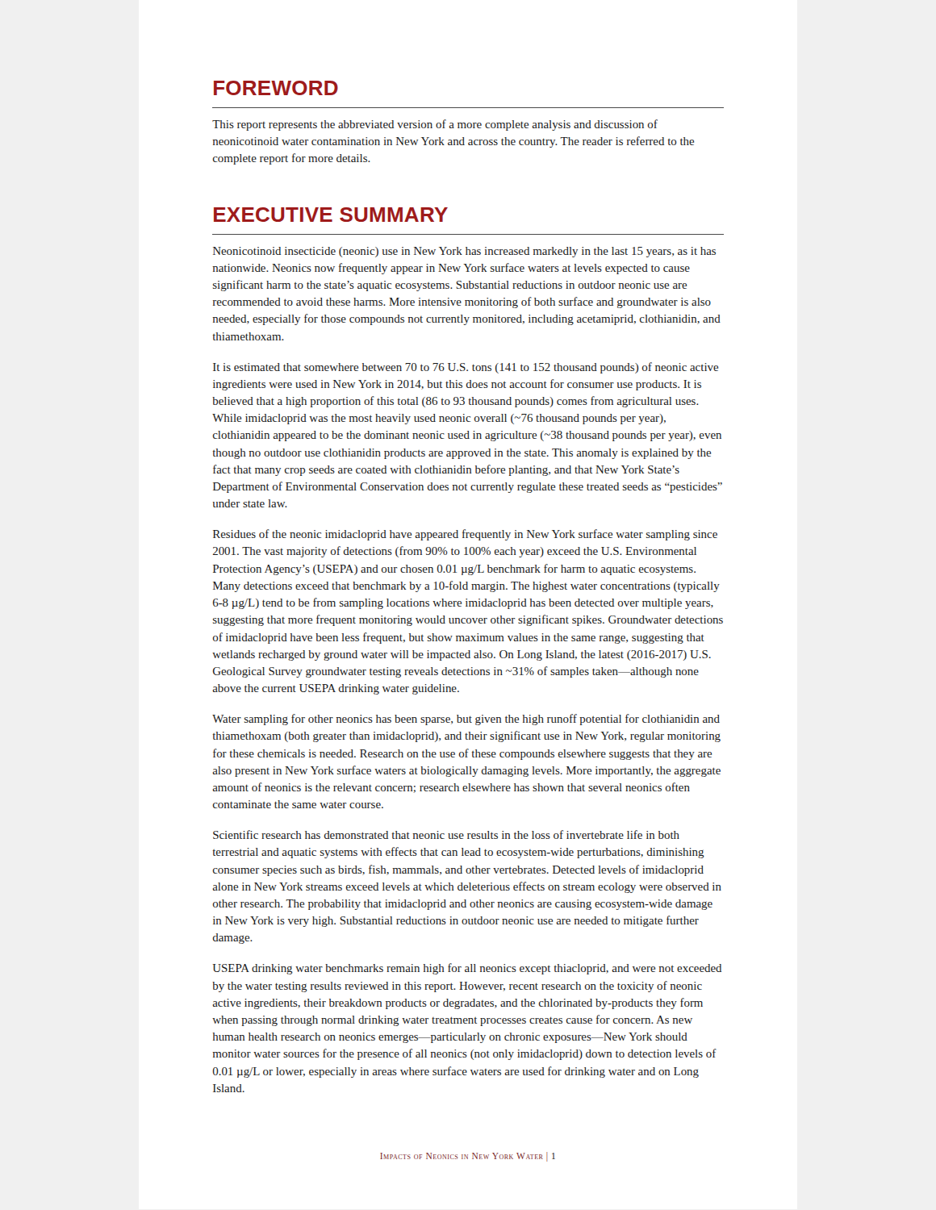Foreword
This report represents the abbreviated version of a more complete analysis and discussion of neonicotinoid water contamination in New York and across the country. The reader is referred to the complete report for more details.
Executive Summary
Neonicotinoid insecticide (neonic) use in New York has increased markedly in the last 15 years, as it has nationwide. Neonics now frequently appear in New York surface waters at levels expected to cause significant harm to the state’s aquatic ecosystems. Substantial reductions in outdoor neonic use are recommended to avoid these harms. More intensive monitoring of both surface and groundwater is also needed, especially for those compounds not currently monitored, including acetamiprid, clothianidin, and thiamethoxam.
It is estimated that somewhere between 70 to 76 U.S. tons (141 to 152 thousand pounds) of neonic active ingredients were used in New York in 2014, but this does not account for consumer use products. It is believed that a high proportion of this total (86 to 93 thousand pounds) comes from agricultural uses. While imidacloprid was the most heavily used neonic overall (~76 thousand pounds per year), clothianidin appeared to be the dominant neonic used in agriculture (~38 thousand pounds per year), even though no outdoor use clothianidin products are approved in the state. This anomaly is explained by the fact that many crop seeds are coated with clothianidin before planting, and that New York State’s Department of Environmental Conservation does not currently regulate these treated seeds as “pesticides” under state law.
Residues of the neonic imidacloprid have appeared frequently in New York surface water sampling since 2001. The vast majority of detections (from 90% to 100% each year) exceed the U.S. Environmental Protection Agency’s (USEPA) and our chosen 0.01 µg/L benchmark for harm to aquatic ecosystems. Many detections exceed that benchmark by a 10-fold margin. The highest water concentrations (typically 6-8 µg/L) tend to be from sampling locations where imidacloprid has been detected over multiple years, suggesting that more frequent monitoring would uncover other significant spikes. Groundwater detections of imidacloprid have been less frequent, but show maximum values in the same range, suggesting that wetlands recharged by ground water will be impacted also. On Long Island, the latest (2016-2017) U.S. Geological Survey groundwater testing reveals detections in ~31% of samples taken—although none above the current USEPA drinking water guideline.
Water sampling for other neonics has been sparse, but given the high runoff potential for clothianidin and thiamethoxam (both greater than imidacloprid), and their significant use in New York, regular monitoring for these chemicals is needed. Research on the use of these compounds elsewhere suggests that they are also present in New York surface waters at biologically damaging levels. More importantly, the aggregate amount of neonics is the relevant concern; research elsewhere has shown that several neonics often contaminate the same water course.
Scientific research has demonstrated that neonic use results in the loss of invertebrate life in both terrestrial and aquatic systems with effects that can lead to ecosystem-wide perturbations, diminishing consumer species such as birds, fish, mammals, and other vertebrates. Detected levels of imidacloprid alone in New York streams exceed levels at which deleterious effects on stream ecology were observed in other research. The probability that imidacloprid and other neonics are causing ecosystem-wide damage in New York is very high. Substantial reductions in outdoor neonic use are needed to mitigate further damage.
USEPA drinking water benchmarks remain high for all neonics except thiacloprid, and were not exceeded by the water testing results reviewed in this report. However, recent research on the toxicity of neonic active ingredients, their breakdown products or degradates, and the chlorinated by-products they form when passing through normal drinking water treatment processes creates cause for concern. As new human health research on neonics emerges—particularly on chronic exposures—New York should monitor water sources for the presence of all neonics (not only imidacloprid) down to detection levels of 0.01 µg/L or lower, especially in areas where surface waters are used for drinking water and on Long Island.
Impacts of Neonics in New York Water | 1